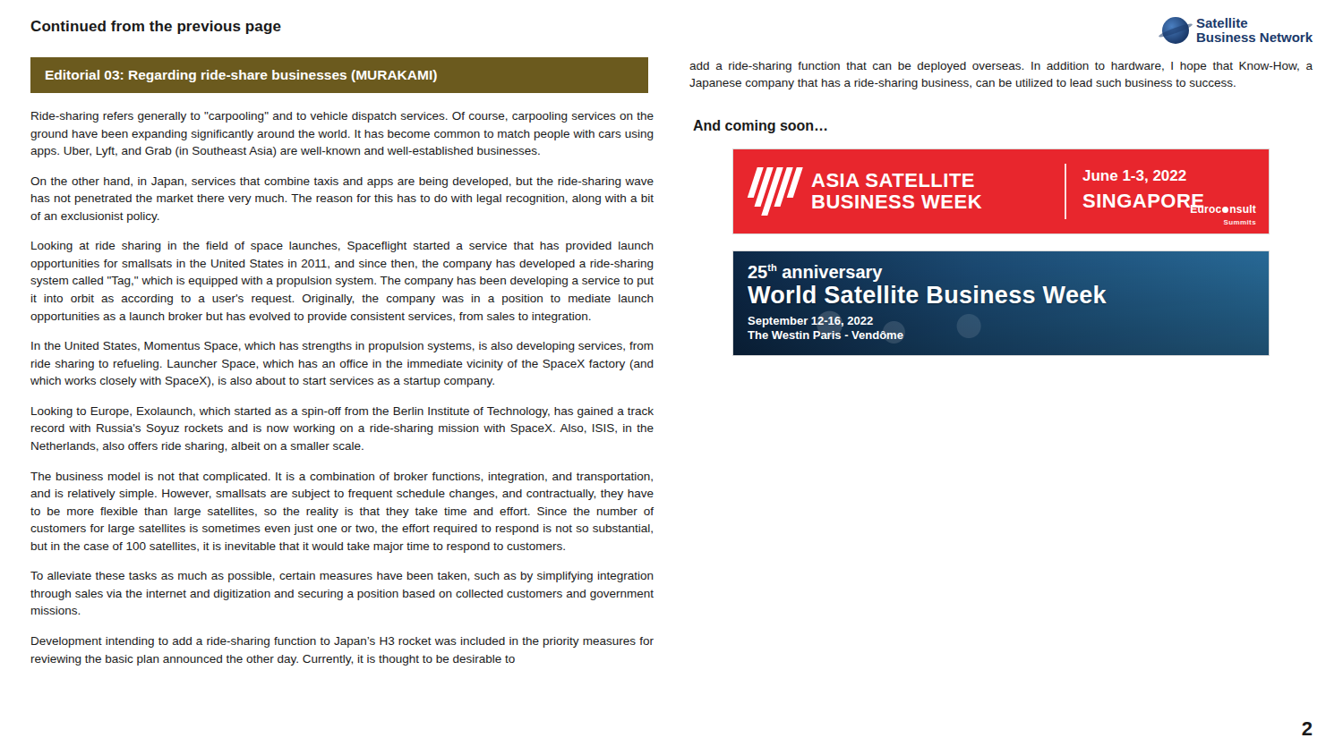Continued from the previous page
Satellite
Business Network
Editorial 03: Regarding ride-share businesses (MURAKAMI)
Ride-sharing refers generally to "carpooling" and to vehicle dispatch services. Of course, carpooling services on the ground have been expanding significantly around the world. It has become common to match people with cars using apps. Uber, Lyft, and Grab (in Southeast Asia) are well-known and well-established businesses.
On the other hand, in Japan, services that combine taxis and apps are being developed, but the ride-sharing wave has not penetrated the market there very much. The reason for this has to do with legal recognition, along with a bit of an exclusionist policy.
Looking at ride sharing in the field of space launches, Spaceflight started a service that has provided launch opportunities for smallsats in the United States in 2011, and since then, the company has developed a ride-sharing system called "Tag," which is equipped with a propulsion system. The company has been developing a service to put it into orbit as according to a user's request. Originally, the company was in a position to mediate launch opportunities as a launch broker but has evolved to provide consistent services, from sales to integration.
In the United States, Momentus Space, which has strengths in propulsion systems, is also developing services, from ride sharing to refueling. Launcher Space, which has an office in the immediate vicinity of the SpaceX factory (and which works closely with SpaceX), is also about to start services as a startup company.
Looking to Europe, Exolaunch, which started as a spin-off from the Berlin Institute of Technology, has gained a track record with Russia's Soyuz rockets and is now working on a ride-sharing mission with SpaceX. Also, ISIS, in the Netherlands, also offers ride sharing, albeit on a smaller scale.
The business model is not that complicated. It is a combination of broker functions, integration, and transportation, and is relatively simple. However, smallsats are subject to frequent schedule changes, and contractually, they have to be more flexible than large satellites, so the reality is that they take time and effort. Since the number of customers for large satellites is sometimes even just one or two, the effort required to respond is not so substantial, but in the case of 100 satellites, it is inevitable that it would take major time to respond to customers.
To alleviate these tasks as much as possible, certain measures have been taken, such as by simplifying integration through sales via the internet and digitization and securing a position based on collected customers and government missions.
Development intending to add a ride-sharing function to Japan’s H3 rocket was included in the priority measures for reviewing the basic plan announced the other day. Currently, it is thought to be desirable to
add a ride-sharing function that can be deployed overseas. In addition to hardware, I hope that Know-How, a Japanese company that has a ride-sharing business, can be utilized to lead such business to success.
And coming soon…
ASIA SATELLITE BUSINESS WEEK
June 1-3, 2022
SINGAPORE
Euroc nsult Summits
25th anniversary
World Satellite Business Week
September 12-16, 2022
The Westin Paris - Vendôme
2